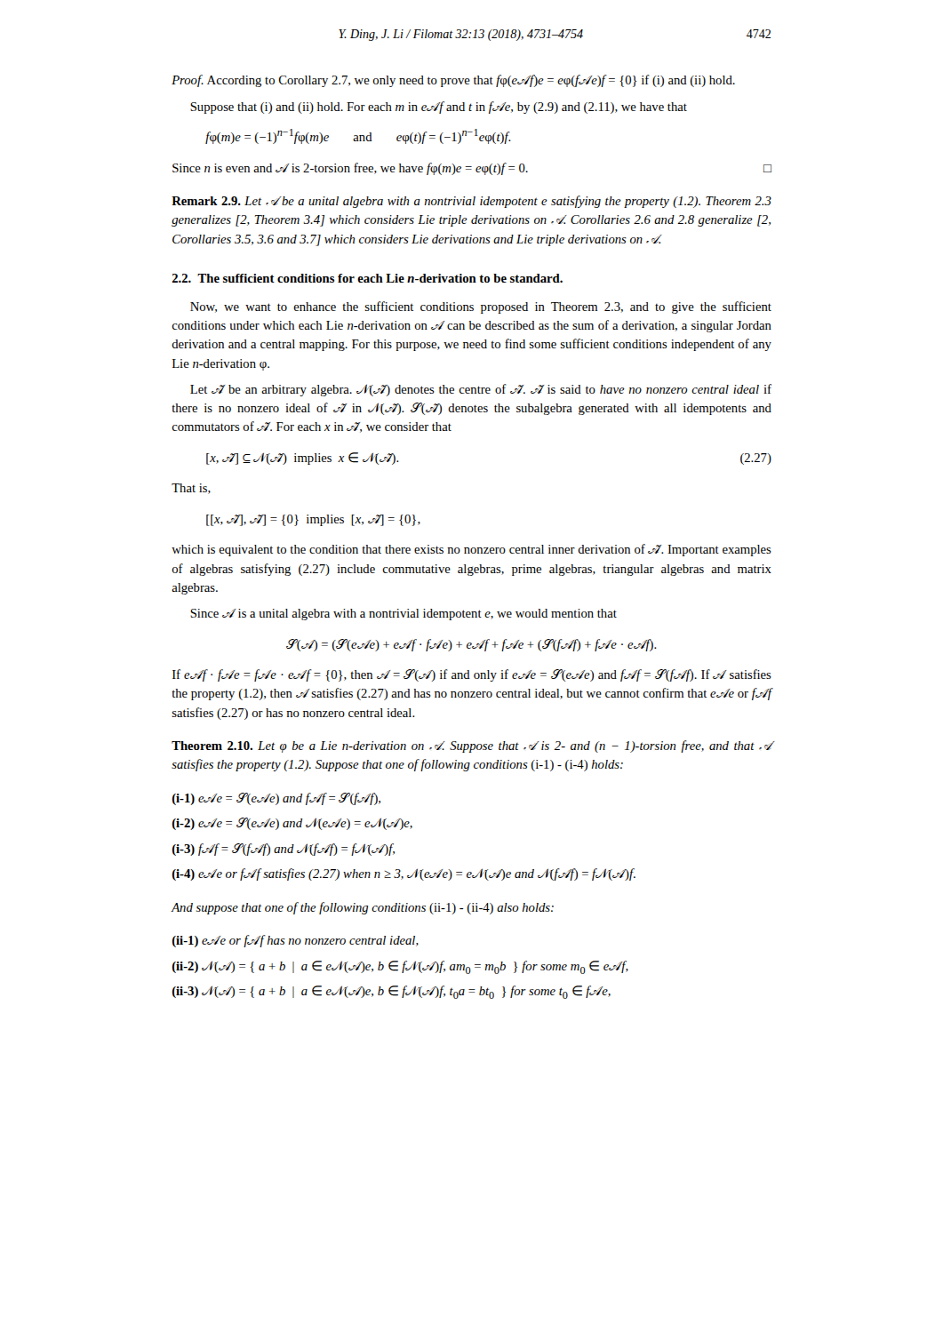Y. Ding, J. Li / Filomat 32:13 (2018), 4731–4754 4742
Proof. According to Corollary 2.7, we only need to prove that fφ(e 𝒜f)e = eφ(f 𝒜e)f = {0} if (i) and (ii) hold.
Suppose that (i) and (ii) hold. For each m in e 𝒜f and t in f 𝒜e, by (2.9) and (2.11), we have that
fφ(m)e = (−1)n−1fφ(m)e and eφ(t)f = (−1)n−1eφ(t)f.
Since n is even and 𝒜 is 2-torsion free, we have fφ(m)e = eφ(t)f = 0. □
Remark 2.9. Let 𝒜 be a unital algebra with a nontrivial idempotent e satisfying the property (1.2). Theorem 2.3 generalizes [2, Theorem 3.4] which considers Lie triple derivations on 𝒜. Corollaries 2.6 and 2.8 generalize [2, Corollaries 3.5, 3.6 and 3.7] which considers Lie derivations and Lie triple derivations on 𝒜.
2.2. The sufficient conditions for each Lie n-derivation to be standard.
Now, we want to enhance the sufficient conditions proposed in Theorem 2.3, and to give the sufficient conditions under which each Lie n-derivation on 𝒜 can be described as the sum of a derivation, a singular Jordan derivation and a central mapping. For this purpose, we need to find some sufficient conditions independent of any Lie n-derivation φ.
Let 𝒜̃ be an arbitrary algebra. 𝒩(𝒜̃) denotes the centre of 𝒜̃. 𝒜̃ is said to have no nonzero central ideal if there is no nonzero ideal of 𝒜̃ in 𝒩(𝒜̃). 𝒮(𝒜̃) denotes the subalgebra generated with all idempotents and commutators of 𝒜̃. For each x in 𝒜̃, we consider that
[x, 𝒜̃] ⊆ 𝒩(𝒜̃) implies x ∈ 𝒩(𝒜̃). (2.27)
That is,
[[x, 𝒜̃], 𝒜̃] = {0} implies [x, 𝒜̃] = {0},
which is equivalent to the condition that there exists no nonzero central inner derivation of 𝒜̃. Important examples of algebras satisfying (2.27) include commutative algebras, prime algebras, triangular algebras and matrix algebras.
Since 𝒜 is a unital algebra with a nontrivial idempotent e, we would mention that
𝒮(𝒜) = (𝒮(e 𝒜e) + e 𝒜f · f 𝒜e) + e 𝒜f + f 𝒜e + (𝒮(f 𝒜f) + f 𝒜e · e 𝒜f).
If e 𝒜f · f 𝒜e = f 𝒜e · e 𝒜f = {0}, then 𝒜 = 𝒮(𝒜) if and only if e 𝒜e = 𝒮(e 𝒜e) and f 𝒜f = 𝒮(f 𝒜f). If 𝒜 satisfies the property (1.2), then 𝒜 satisfies (2.27) and has no nonzero central ideal, but we cannot confirm that e 𝒜e or f 𝒜f satisfies (2.27) or has no nonzero central ideal.
Theorem 2.10. Let φ be a Lie n-derivation on 𝒜. Suppose that 𝒜 is 2- and (n − 1)-torsion free, and that 𝒜 satisfies the property (1.2). Suppose that one of following conditions (i-1) - (i-4) holds:
(i-1) e 𝒜e = 𝒮(e 𝒜e) and f 𝒜f = 𝒮(f 𝒜f),
(i-2) e 𝒜e = 𝒮(e 𝒜e) and 𝒩(e 𝒜e) = e 𝒩(𝒜)e,
(i-3) f 𝒜f = 𝒮(f 𝒜f) and 𝒩(f 𝒜f) = f 𝒩(𝒜)f,
(i-4) e 𝒜e or f 𝒜f satisfies (2.27) when n ≥ 3, 𝒩(e 𝒜e) = e 𝒩(𝒜)e and 𝒩(f 𝒜f) = f 𝒩(𝒜)f.
And suppose that one of the following conditions (ii-1) - (ii-4) also holds:
(ii-1) e 𝒜e or f 𝒜f has no nonzero central ideal,
(ii-2) 𝒩(𝒜) = { a + b | a ∈ e 𝒩(𝒜)e, b ∈ f 𝒩(𝒜)f, am0 = m0b } for some m0 ∈ e 𝒜f,
(ii-3) 𝒩(𝒜) = { a + b | a ∈ e 𝒩(𝒜)e, b ∈ f 𝒩(𝒜)f, t0a = bt0 } for some t0 ∈ f 𝒜e,